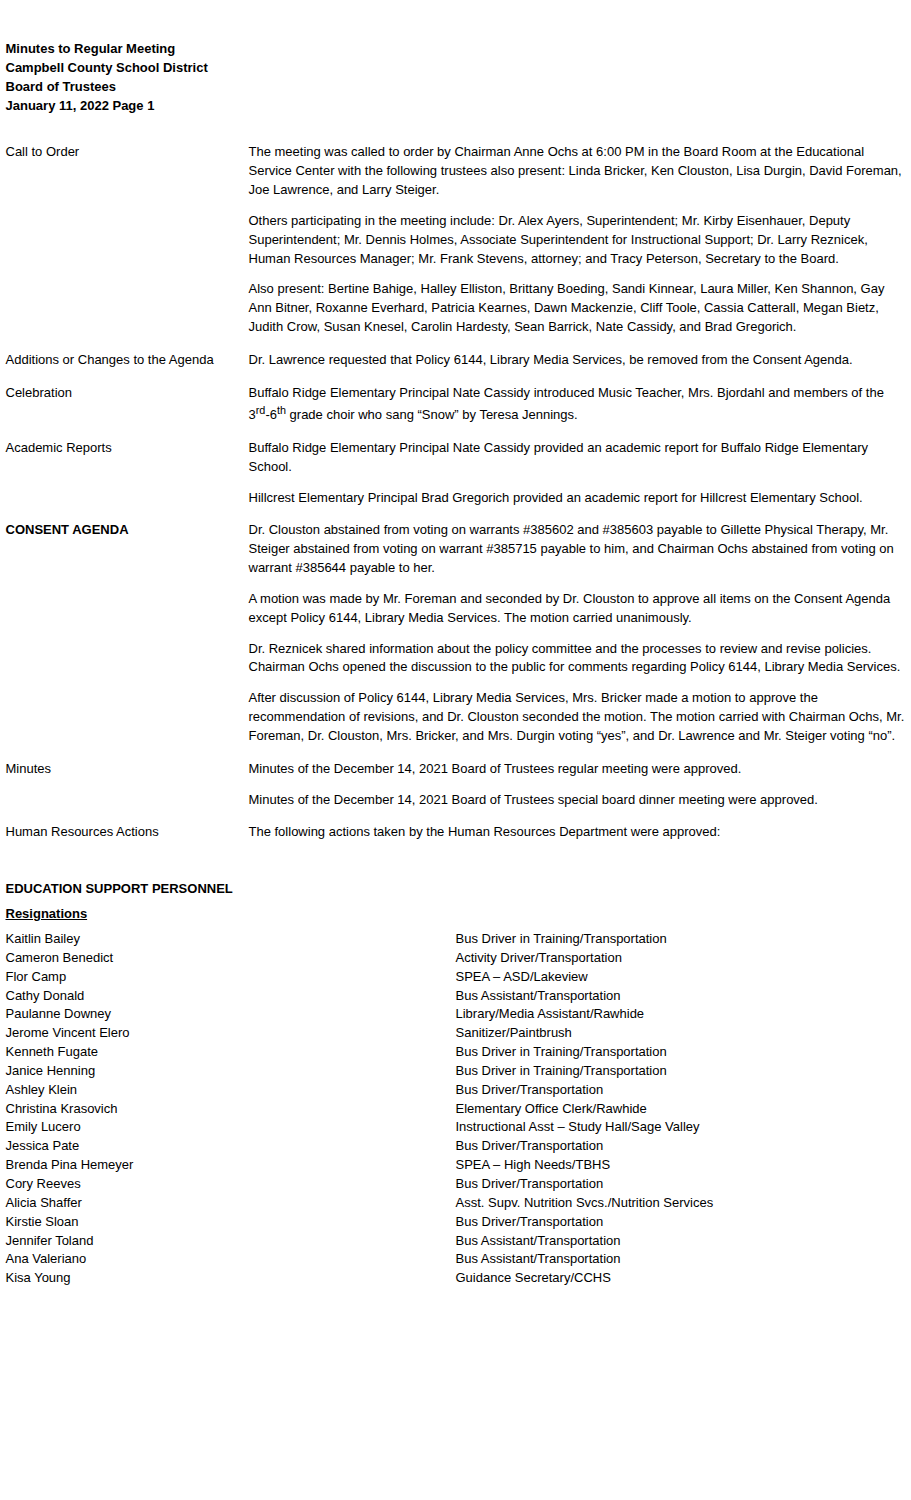Minutes to Regular Meeting
Campbell County School District
Board of Trustees
January 11, 2022 Page 1
| Call to Order | The meeting was called to order by Chairman Anne Ochs at 6:00 PM in the Board Room at the Educational Service Center with the following trustees also present: Linda Bricker, Ken Clouston, Lisa Durgin, David Foreman, Joe Lawrence, and Larry Steiger. Others participating in the meeting include: Dr. Alex Ayers, Superintendent; Mr. Kirby Eisenhauer, Deputy Superintendent; Mr. Dennis Holmes, Associate Superintendent for Instructional Support; Dr. Larry Reznicek, Human Resources Manager; Mr. Frank Stevens, attorney; and Tracy Peterson, Secretary to the Board. Also present: Bertine Bahige, Halley Elliston, Brittany Boeding, Sandi Kinnear, Laura Miller, Ken Shannon, Gay Ann Bitner, Roxanne Everhard, Patricia Kearnes, Dawn Mackenzie, Cliff Toole, Cassia Catterall, Megan Bietz, Judith Crow, Susan Knesel, Carolin Hardesty, Sean Barrick, Nate Cassidy, and Brad Gregorich. |
| Additions or Changes to the Agenda | Dr. Lawrence requested that Policy 6144, Library Media Services, be removed from the Consent Agenda. |
| Celebration | Buffalo Ridge Elementary Principal Nate Cassidy introduced Music Teacher, Mrs. Bjordahl and members of the 3 rd -6 th grade choir who sang “Snow” by Teresa Jennings. |
| Academic Reports | Buffalo Ridge Elementary Principal Nate Cassidy provided an academic report for Buffalo Ridge Elementary School. Hillcrest Elementary Principal Brad Gregorich provided an academic report for Hillcrest Elementary School. |
| Consent Agenda | Dr. Clouston abstained from voting on warrants #385602 and #385603 payable to Gillette Physical Therapy, Mr. Steiger abstained from voting on warrant #385715 payable to him, and Chairman Ochs abstained from voting on warrant #385644 payable to her. A motion was made by Mr. Foreman and seconded by Dr. Clouston to approve all items on the Consent Agenda except Policy 6144, Library Media Services. The motion carried unanimously. Dr. Reznicek shared information about the policy committee and the processes to review and revise policies. Chairman Ochs opened the discussion to the public for comments regarding Policy 6144, Library Media Services. After discussion of Policy 6144, Library Media Services, Mrs. Bricker made a motion to approve the recommendation of revisions, and Dr. Clouston seconded the motion. The motion carried with Chairman Ochs, Mr. Foreman, Dr. Clouston, Mrs. Bricker, and Mrs. Durgin voting “yes”, and Dr. Lawrence and Mr. Steiger voting “no”. |
| Minutes | Minutes of the December 14, 2021 Board of Trustees regular meeting were approved. Minutes of the December 14, 2021 Board of Trustees special board dinner meeting were approved. |
| Human Resources Actions | The following actions taken by the Human Resources Department were approved: |
Education Support Personnel
Resignations
| Kaitlin Bailey | Bus Driver in Training/Transportation |
| Cameron Benedict | Activity Driver/Transportation |
| Flor Camp | SPEA – ASD/Lakeview |
| Cathy Donald | Bus Assistant/Transportation |
| Paulanne Downey | Library/Media Assistant/Rawhide |
| Jerome Vincent Elero | Sanitizer/Paintbrush |
| Kenneth Fugate | Bus Driver in Training/Transportation |
| Janice Henning | Bus Driver in Training/Transportation |
| Ashley Klein | Bus Driver/Transportation |
| Christina Krasovich | Elementary Office Clerk/Rawhide |
| Emily Lucero | Instructional Asst – Study Hall/Sage Valley |
| Jessica Pate | Bus Driver/Transportation |
| Brenda Pina Hemeyer | SPEA – High Needs/TBHS |
| Cory Reeves | Bus Driver/Transportation |
| Alicia Shaffer | Asst. Supv. Nutrition Svcs./Nutrition Services |
| Kirstie Sloan | Bus Driver/Transportation |
| Jennifer Toland | Bus Assistant/Transportation |
| Ana Valeriano | Bus Assistant/Transportation |
| Kisa Young | Guidance Secretary/CCHS |